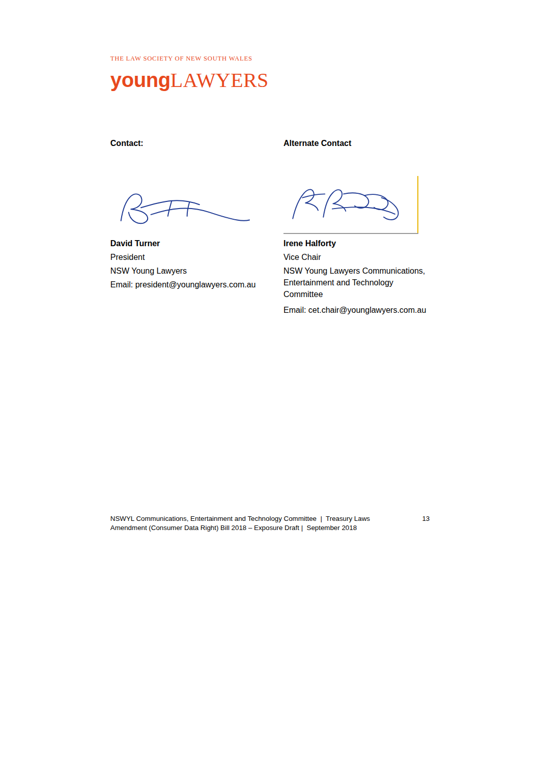The Law Society of New South Wales
young LAWYERS
Contact:
David Turner
President
NSW Young Lawyers
Email: president@younglawyers.com.au
Alternate Contact
Irene Halforty
Vice Chair
NSW Young Lawyers Communications, Entertainment and Technology Committee
Email: cet.chair@younglawyers.com.au
NSWYL Communications, Entertainment and Technology Committee | Treasury Laws Amendment (Consumer Data Right) Bill 2018 – Exposure Draft | September 2018
13